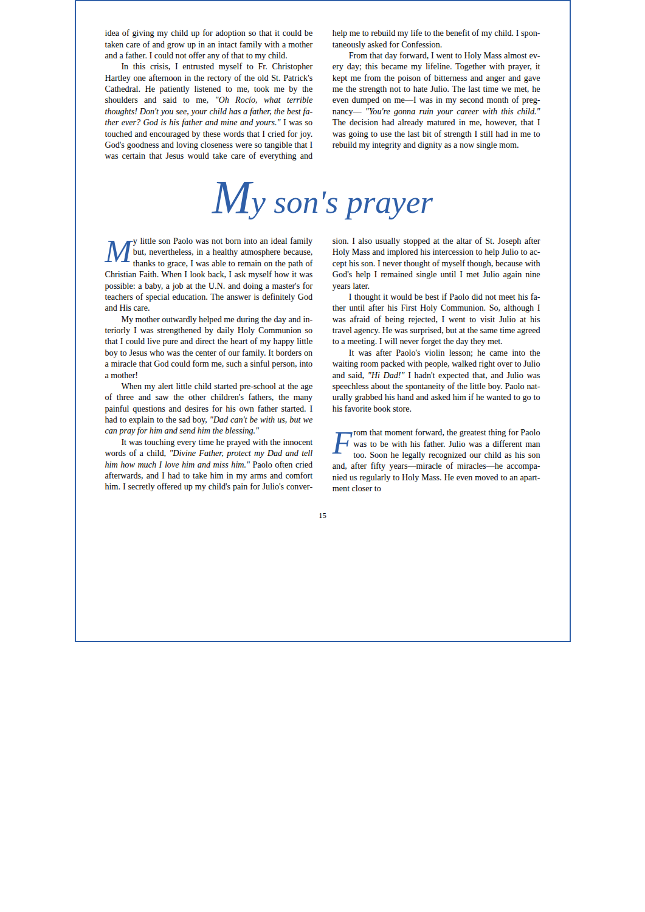idea of giving my child up for adoption so that it could be taken care of and grow up in an intact family with a mother and a father. I could not offer any of that to my child.
In this crisis, I entrusted myself to Fr. Christopher Hartley one afternoon in the rectory of the old St. Patrick's Cathedral. He patiently listened to me, took me by the shoulders and said to me, "Oh Rocío, what terrible thoughts! Don't you see, your child has a father, the best father ever? God is his father and mine and yours." I was so touched and encouraged by these words that I cried for joy. God's goodness and loving closeness were so tangible that I was certain that Jesus would take care of everything and help me to rebuild my life to the benefit of my child. I spontaneously asked for Confession.
From that day forward, I went to Holy Mass almost every day; this became my lifeline. Together with prayer, it kept me from the poison of bitterness and anger and gave me the strength not to hate Julio. The last time we met, he even dumped on me—I was in my second month of pregnancy— "You're gonna ruin your career with this child." The decision had already matured in me, however, that I was going to use the last bit of strength I still had in me to rebuild my integrity and dignity as a now single mom.
My son's prayer
My little son Paolo was not born into an ideal family but, nevertheless, in a healthy atmosphere because, thanks to grace, I was able to remain on the path of Christian Faith. When I look back, I ask myself how it was possible: a baby, a job at the U.N. and doing a master's for teachers of special education. The answer is definitely God and His care.
My mother outwardly helped me during the day and interiorly I was strengthened by daily Holy Communion so that I could live pure and direct the heart of my happy little boy to Jesus who was the center of our family. It borders on a miracle that God could form me, such a sinful person, into a mother!
When my alert little child started pre-school at the age of three and saw the other children's fathers, the many painful questions and desires for his own father started. I had to explain to the sad boy, "Dad can't be with us, but we can pray for him and send him the blessing."
It was touching every time he prayed with the innocent words of a child, "Divine Father, protect my Dad and tell him how much I love him and miss him." Paolo often cried afterwards, and I had to take him in my arms and comfort him. I secretly offered up my child's pain for Julio's conversion. I also usually stopped at the altar of St. Joseph after Holy Mass and implored his intercession to help Julio to accept his son. I never thought of myself though, because with God's help I remained single until I met Julio again nine years later.
I thought it would be best if Paolo did not meet his father until after his First Holy Communion. So, although I was afraid of being rejected, I went to visit Julio at his travel agency. He was surprised, but at the same time agreed to a meeting. I will never forget the day they met.
It was after Paolo's violin lesson; he came into the waiting room packed with people, walked right over to Julio and said, "Hi Dad!" I hadn't expected that, and Julio was speechless about the spontaneity of the little boy. Paolo naturally grabbed his hand and asked him if he wanted to go to his favorite book store.
From that moment forward, the greatest thing for Paolo was to be with his father. Julio was a different man too. Soon he legally recognized our child as his son and, after fifty years—miracle of miracles—he accompanied us regularly to Holy Mass. He even moved to an apartment closer to
15